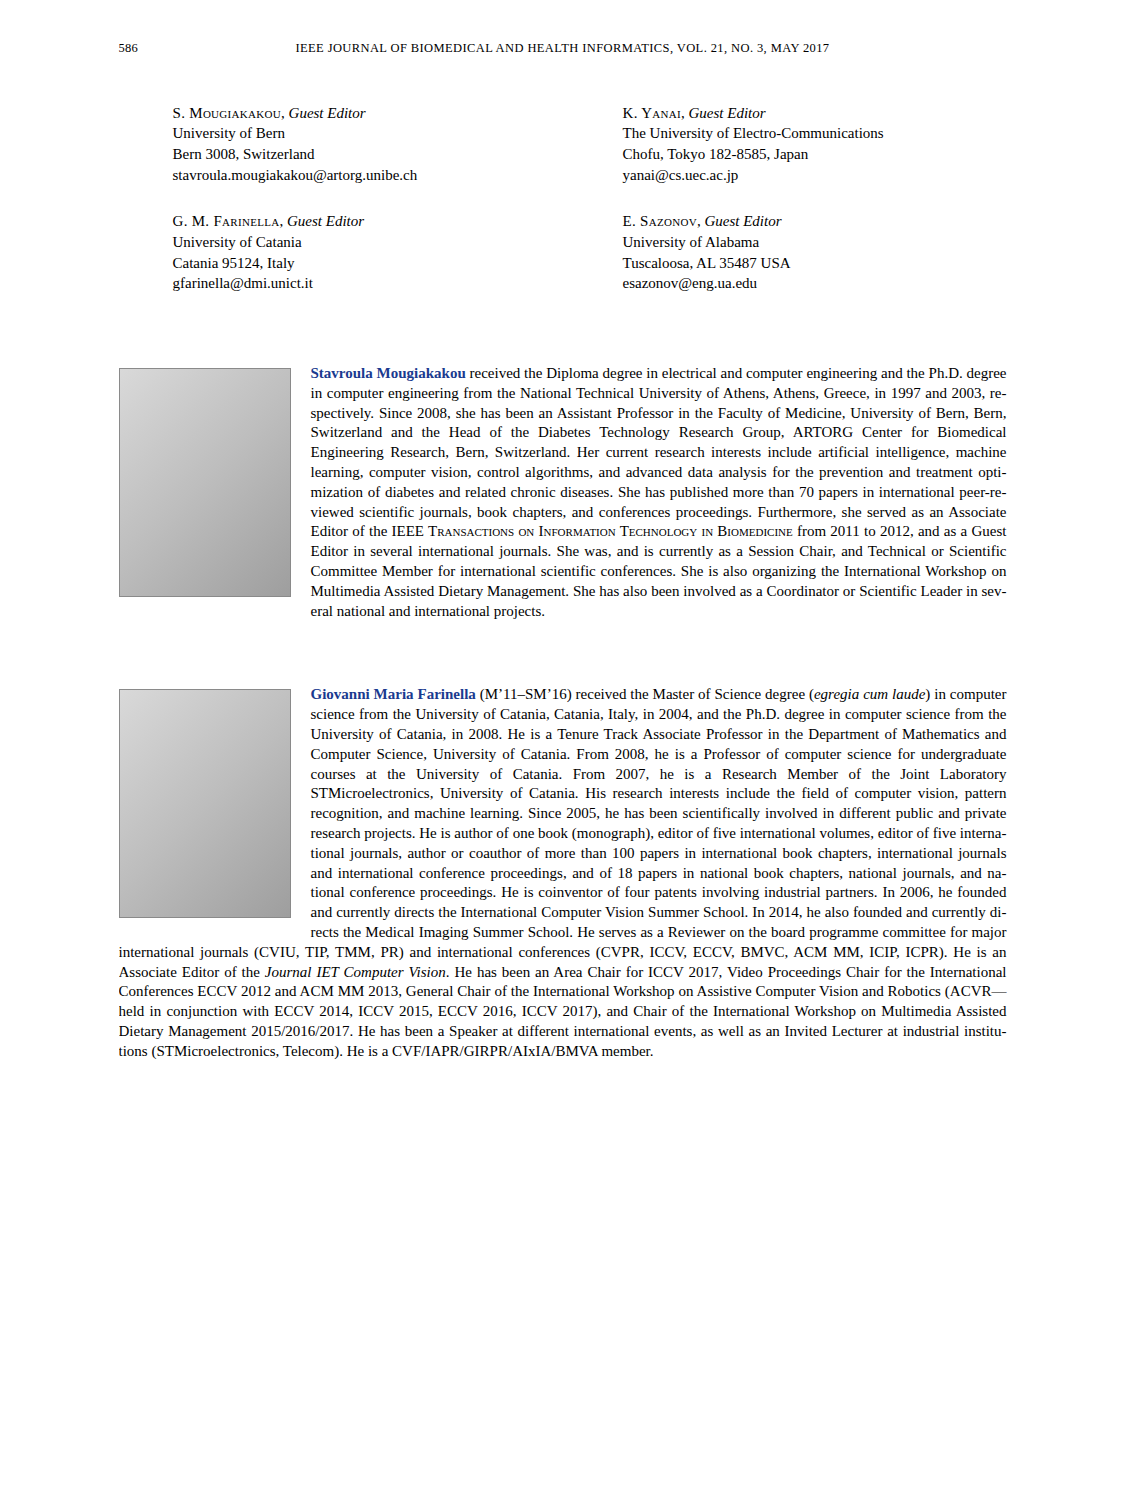586 IEEE Journal of Biomedical and Health Informatics, Vol. 21, No. 3, May 2017 586
S. Mougiakakou, Guest Editor University of Bern Bern 3008, Switzerland stavroula.mougiakakou@artorg.unibe.ch
G. M. Farinella, Guest Editor University of Catania Catania 95124, Italy gfarinella@dmi.unict.it
K. Yanai, Guest Editor The University of Electro-Communications Chofu, Tokyo 182-8585, Japan yanai@cs.uec.ac.jp
E. Sazonov, Guest Editor University of Alabama Tuscaloosa, AL 35487 USA esazonov@eng.ua.edu
Stavroula Mougiakakou received the Diploma degree in electrical and computer engineering and the Ph.D. degree in computer engineering from the National Technical University of Athens, Athens, Greece, in 1997 and 2003, respectively. Since 2008, she has been an Assistant Professor in the Faculty of Medicine, University of Bern, Bern, Switzerland and the Head of the Diabetes Technology Research Group, ARTORG Center for Biomedical Engineering Research, Bern, Switzerland. Her current research interests include artificial intelligence, machine learning, computer vision, control algorithms, and advanced data analysis for the prevention and treatment optimization of diabetes and related chronic diseases. She has published more than 70 papers in international peer-reviewed scientific journals, book chapters, and conferences proceedings. Furthermore, she served as an Associate Editor of the IEEE Transactions on Information Technology in Biomedicine from 2011 to 2012, and as a Guest Editor in several international journals. She was, and is currently as a Session Chair, and Technical or Scientific Committee Member for international scientific conferences. She is also organizing the International Workshop on Multimedia Assisted Dietary Management. She has also been involved as a Coordinator or Scientific Leader in several national and international projects.
Giovanni Maria Farinella (M’11–SM’16) received the Master of Science degree (egregia cum laude) in computer science from the University of Catania, Catania, Italy, in 2004, and the Ph.D. degree in computer science from the University of Catania, in 2008. He is a Tenure Track Associate Professor in the Department of Mathematics and Computer Science, University of Catania. From 2008, he is a Professor of computer science for undergraduate courses at the University of Catania. From 2007, he is a Research Member of the Joint Laboratory STMicroelectronics, University of Catania. His research interests include the field of computer vision, pattern recognition, and machine learning. Since 2005, he has been scientifically involved in different public and private research projects. He is author of one book (monograph), editor of five international volumes, editor of five international journals, author or coauthor of more than 100 papers in international book chapters, international journals and international conference proceedings, and of 18 papers in national book chapters, national journals, and national conference proceedings. He is coinventor of four patents involving industrial partners. In 2006, he founded and currently directs the International Computer Vision Summer School. In 2014, he also founded and currently directs the Medical Imaging Summer School. He serves as a Reviewer on the board programme committee for major international journals (CVIU, TIP, TMM, PR) and international conferences (CVPR, ICCV, ECCV, BMVC, ACM MM, ICIP, ICPR). He is an Associate Editor of the Journal IET Computer Vision. He has been an Area Chair for ICCV 2017, Video Proceedings Chair for the International Conferences ECCV 2012 and ACM MM 2013, General Chair of the International Workshop on Assistive Computer Vision and Robotics (ACVR—held in conjunction with ECCV 2014, ICCV 2015, ECCV 2016, ICCV 2017), and Chair of the International Workshop on Multimedia Assisted Dietary Management 2015/2016/2017. He has been a Speaker at different international events, as well as an Invited Lecturer at industrial institutions (STMicroelectronics, Telecom). He is a CVF/IAPR/GIRPR/AIxIA/BMVA member.